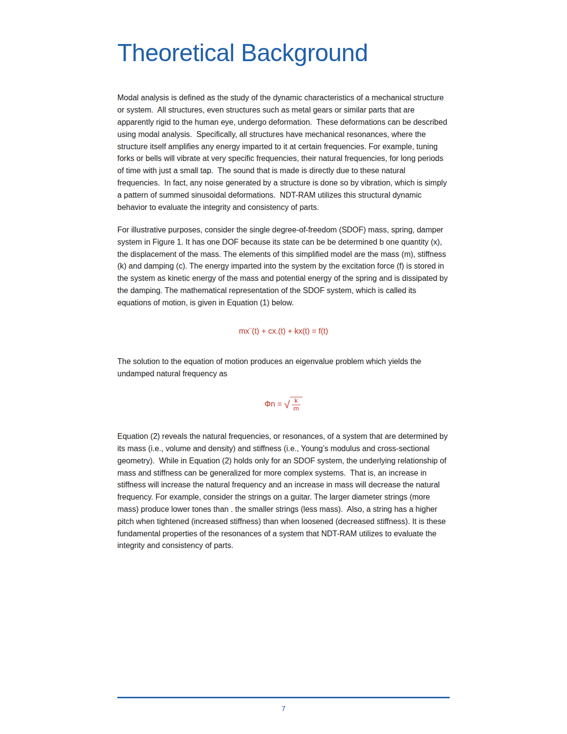Theoretical Background
Modal analysis is defined as the study of the dynamic characteristics of a mechanical structure or system. All structures, even structures such as metal gears or similar parts that are apparently rigid to the human eye, undergo deformation. These deformations can be described using modal analysis. Specifically, all structures have mechanical resonances, where the structure itself amplifies any energy imparted to it at certain frequencies. For example, tuning forks or bells will vibrate at very specific frequencies, their natural frequencies, for long periods of time with just a small tap. The sound that is made is directly due to these natural frequencies. In fact, any noise generated by a structure is done so by vibration, which is simply a pattern of summed sinusoidal deformations. NDT-RAM utilizes this structural dynamic behavior to evaluate the integrity and consistency of parts.
For illustrative purposes, consider the single degree-of-freedom (SDOF) mass, spring, damper system in Figure 1. It has one DOF because its state can be be determined b one quantity (x), the displacement of the mass. The elements of this simplified model are the mass (m), stiffness (k) and damping (c). The energy imparted into the system by the excitation force (f) is stored in the system as kinetic energy of the mass and potential energy of the spring and is dissipated by the damping. The mathematical representation of the SDOF system, which is called its equations of motion, is given in Equation (1) below.
mx¨(t) + cx.(t) + kx(t) = f(t)
The solution to the equation of motion produces an eigenvalue problem which yields the undamped natural frequency as
Φn = √km
Equation (2) reveals the natural frequencies, or resonances, of a system that are determined by its mass (i.e., volume and density) and stiffness (i.e., Young’s modulus and cross-sectional geometry). While in Equation (2) holds only for an SDOF system, the underlying relationship of mass and stiffness can be generalized for more complex systems. That is, an increase in stiffness will increase the natural frequency and an increase in mass will decrease the natural frequency. For example, consider the strings on a guitar. The larger diameter strings (more mass) produce lower tones than . the smaller strings (less mass). Also, a string has a higher pitch when tightened (increased stiffness) than when loosened (decreased stiffness). It is these fundamental properties of the resonances of a system that NDT-RAM utilizes to evaluate the integrity and consistency of parts.
7